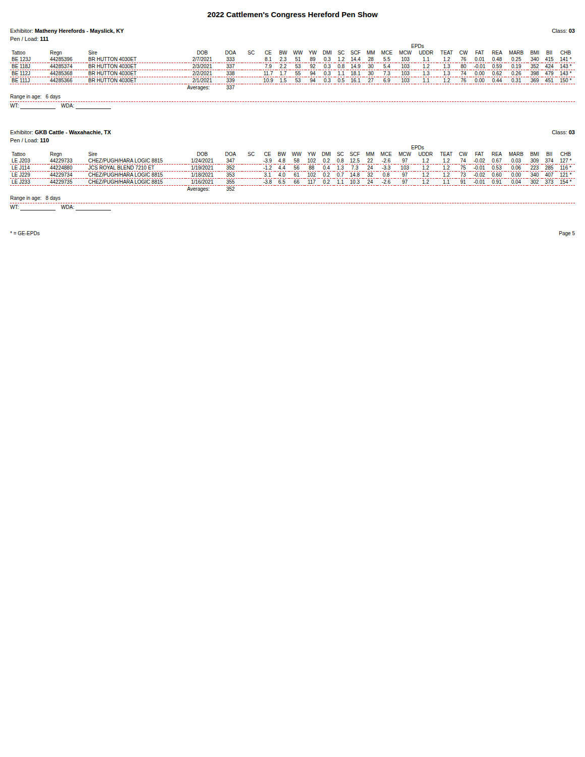2022 Cattlemen's Congress Hereford Pen Show
Exhibitor: Matheny Herefords - Mayslick, KY
Class: 03
Pen / Load: 111
| | EPDs |
| --- | --- |
| Tattoo | Regn | Sire | DOB | DOA | SC | CE | BW | WW | YW | DMI | SC | SCF | MM | MCE | MCW | UDDR | TEAT | CW | FAT | REA | MARB | BMI | BII | CHB |
| BE 123J | 44285396 | BR HUTTON 4030ET | 2/7/2021 | 333 | | 8.1 | 2.3 | 51 | 89 | 0.3 | 1.2 | 14.4 | 28 | 5.5 | 103 | 1.1 | 1.2 | 76 | 0.01 | 0.48 | 0.25 | 340 | 415 | 141 * |
| BE 118J | 44285374 | BR HUTTON 4030ET | 2/3/2021 | 337 | | 7.9 | 2.2 | 53 | 92 | 0.3 | 0.8 | 14.9 | 30 | 5.4 | 103 | 1.2 | 1.3 | 80 | -0.01 | 0.59 | 0.19 | 352 | 424 | 143 * |
| BE 112J | 44285368 | BR HUTTON 4030ET | 2/2/2021 | 338 | | 11.7 | 1.7 | 55 | 94 | 0.3 | 1.1 | 18.1 | 30 | 7.3 | 103 | 1.3 | 1.3 | 74 | 0.00 | 0.62 | 0.26 | 398 | 479 | 143 * |
| BE 111J | 44285366 | BR HUTTON 4030ET | 2/1/2021 | 339 | | 10.9 | 1.5 | 53 | 94 | 0.3 | 0.5 | 16.1 | 27 | 6.9 | 103 | 1.1 | 1.2 | 76 | 0.00 | 0.44 | 0.31 | 369 | 451 | 150 * |
| | Averages: | 337 | |
Range in age: 6 days
WT: WDA:
Exhibitor: GKB Cattle - Waxahachie, TX
Class: 03
Pen / Load: 110
| | EPDs |
| --- | --- |
| Tattoo | Regn | Sire | DOB | DOA | SC | CE | BW | WW | YW | DMI | SC | SCF | MM | MCE | MCW | UDDR | TEAT | CW | FAT | REA | MARB | BMI | BII | CHB |
| LE J203 | 44229733 | CHEZ/PUGH/HARA LOGIC 8815 | 1/24/2021 | 347 | | -3.9 | 4.8 | 58 | 102 | 0.2 | 0.8 | 12.5 | 22 | -2.6 | 97 | 1.2 | 1.2 | 74 | -0.02 | 0.67 | 0.03 | 309 | 374 | 127 * |
| LE J114 | 44224880 | JCS ROYAL BLEND 7210 ET | 1/19/2021 | 352 | | -1.2 | 4.4 | 56 | 88 | 0.4 | 1.3 | 7.3 | 24 | -3.3 | 103 | 1.2 | 1.2 | 75 | -0.01 | 0.53 | 0.06 | 223 | 285 | 116 * |
| LE J229 | 44229734 | CHEZ/PUGH/HARA LOGIC 8815 | 1/18/2021 | 353 | | 3.1 | 4.0 | 61 | 102 | 0.2 | 0.7 | 14.8 | 32 | 0.8 | 97 | 1.2 | 1.2 | 73 | -0.02 | 0.60 | 0.00 | 340 | 407 | 121 * |
| LE J233 | 44229735 | CHEZ/PUGH/HARA LOGIC 8815 | 1/16/2021 | 355 | | -3.8 | 6.5 | 66 | 117 | 0.2 | 1.1 | 10.3 | 24 | -2.6 | 97 | 1.2 | 1.1 | 91 | -0.01 | 0.91 | 0.04 | 302 | 373 | 154 * |
| | Averages: | 352 | |
Range in age: 8 days
WT: WDA:
* = GE-EPDs
Page 5